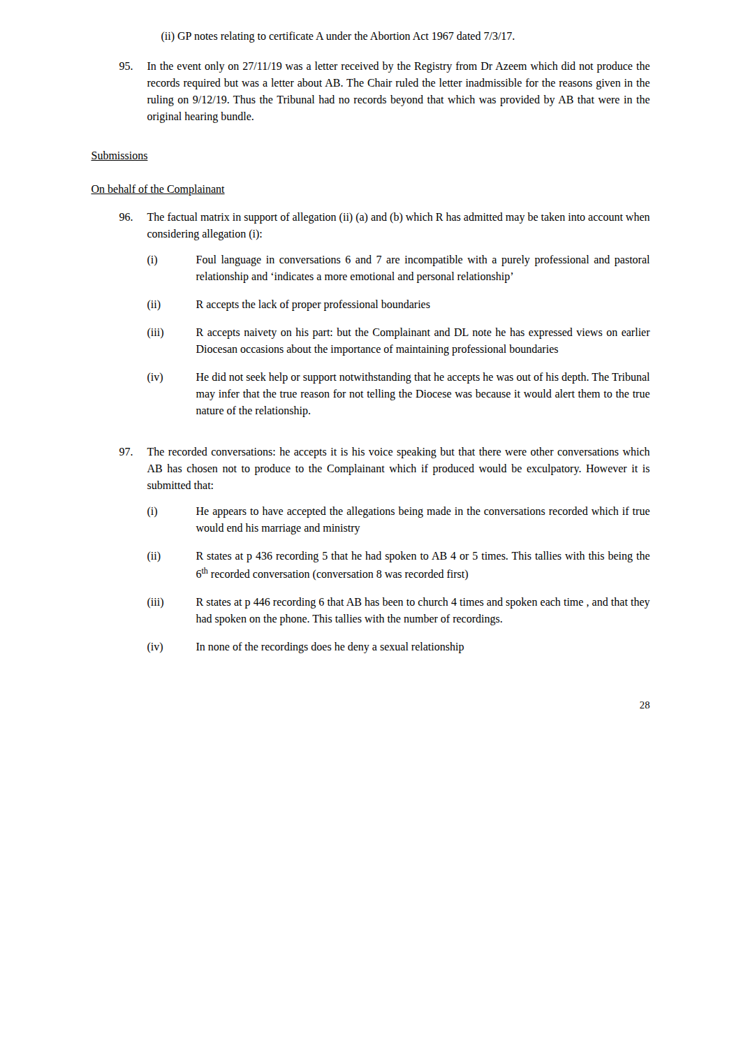(ii) GP notes relating to certificate A under the Abortion Act 1967 dated 7/3/17.
95. In the event only on 27/11/19 was a letter received by the Registry from Dr Azeem which did not produce the records required but was a letter about AB. The Chair ruled the letter inadmissible for the reasons given in the ruling on 9/12/19. Thus the Tribunal had no records beyond that which was provided by AB that were in the original hearing bundle.
Submissions
On behalf of the Complainant
96. The factual matrix in support of allegation (ii) (a) and (b) which R has admitted may be taken into account when considering allegation (i):
(i) Foul language in conversations 6 and 7 are incompatible with a purely professional and pastoral relationship and ‘indicates a more emotional and personal relationship’
(ii) R accepts the lack of proper professional boundaries
(iii) R accepts naivety on his part: but the Complainant and DL note he has expressed views on earlier Diocesan occasions about the importance of maintaining professional boundaries
(iv) He did not seek help or support notwithstanding that he accepts he was out of his depth. The Tribunal may infer that the true reason for not telling the Diocese was because it would alert them to the true nature of the relationship.
97. The recorded conversations: he accepts it is his voice speaking but that there were other conversations which AB has chosen not to produce to the Complainant which if produced would be exculpatory. However it is submitted that:
(i) He appears to have accepted the allegations being made in the conversations recorded which if true would end his marriage and ministry
(ii) R states at p 436 recording 5 that he had spoken to AB 4 or 5 times. This tallies with this being the 6th recorded conversation (conversation 8 was recorded first)
(iii) R states at p 446 recording 6 that AB has been to church 4 times and spoken each time , and that they had spoken on the phone. This tallies with the number of recordings.
(iv) In none of the recordings does he deny a sexual relationship
28